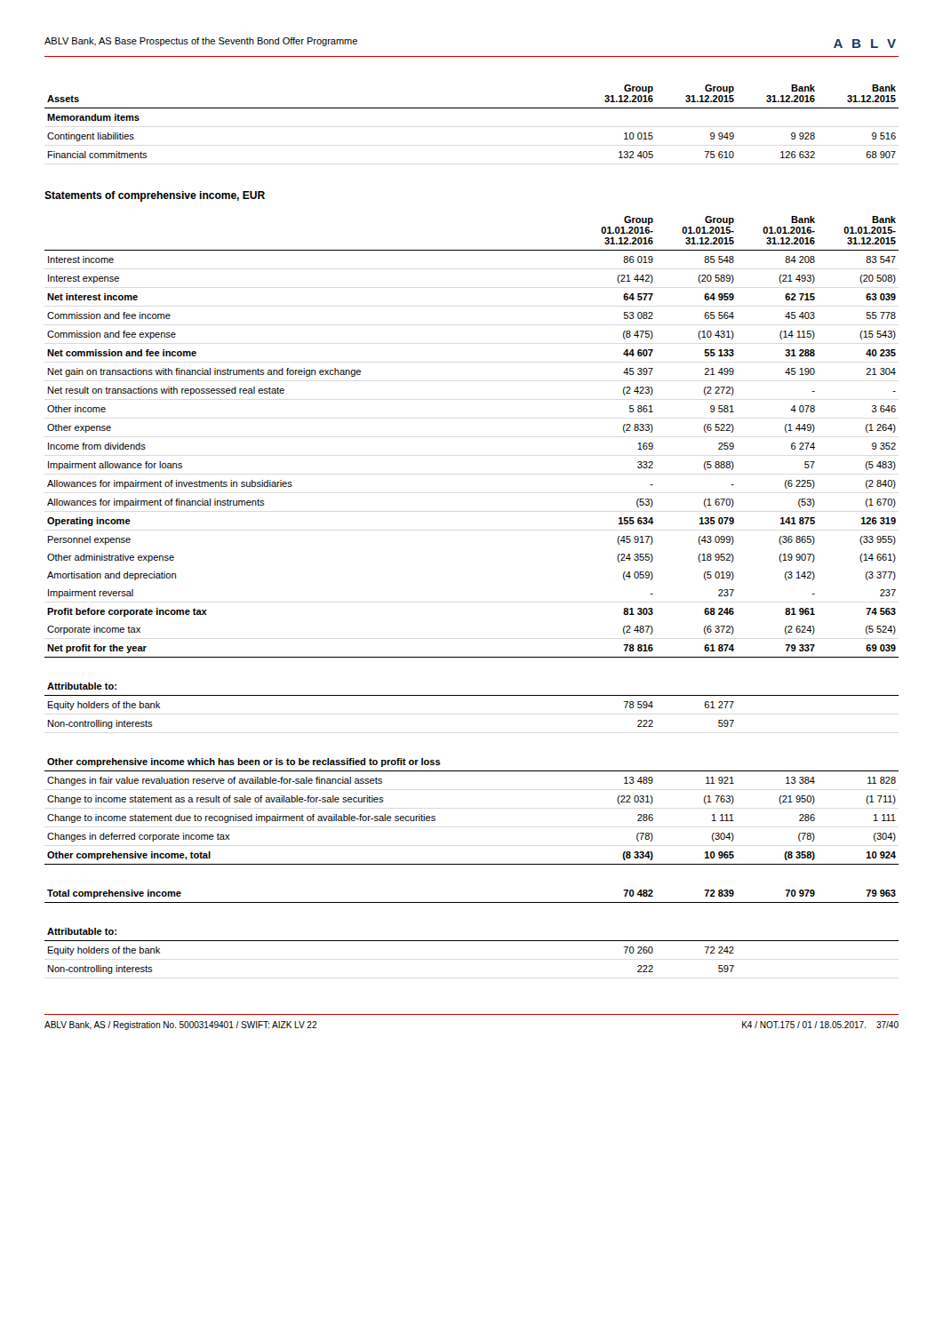ABLV Bank, AS Base Prospectus of the Seventh Bond Offer Programme
A B L V
| Assets | Group 31.12.2016 | Group 31.12.2015 | Bank 31.12.2016 | Bank 31.12.2015 |
| --- | --- | --- | --- | --- |
| Memorandum items | | | | |
| Contingent liabilities | 10 015 | 9 949 | 9 928 | 9 516 |
| Financial commitments | 132 405 | 75 610 | 126 632 | 68 907 |
Statements of comprehensive income, EUR
| | Group 01.01.2016- 31.12.2016 | Group 01.01.2015- 31.12.2015 | Bank 01.01.2016- 31.12.2016 | Bank 01.01.2015- 31.12.2015 |
| --- | --- | --- | --- | --- |
| Interest income | 86 019 | 85 548 | 84 208 | 83 547 |
| Interest expense | (21 442) | (20 589) | (21 493) | (20 508) |
| Net interest income | 64 577 | 64 959 | 62 715 | 63 039 |
| Commission and fee income | 53 082 | 65 564 | 45 403 | 55 778 |
| Commission and fee expense | (8 475) | (10 431) | (14 115) | (15 543) |
| Net commission and fee income | 44 607 | 55 133 | 31 288 | 40 235 |
| Net gain on transactions with financial instruments and foreign exchange | 45 397 | 21 499 | 45 190 | 21 304 |
| Net result on transactions with repossessed real estate | (2 423) | (2 272) | - | - |
| Other income | 5 861 | 9 581 | 4 078 | 3 646 |
| Other expense | (2 833) | (6 522) | (1 449) | (1 264) |
| Income from dividends | 169 | 259 | 6 274 | 9 352 |
| Impairment allowance for loans | 332 | (5 888) | 57 | (5 483) |
| Allowances for impairment of investments in subsidiaries | - | - | (6 225) | (2 840) |
| Allowances for impairment of financial instruments | (53) | (1 670) | (53) | (1 670) |
| Operating income | 155 634 | 135 079 | 141 875 | 126 319 |
| Personnel expense | (45 917) | (43 099) | (36 865) | (33 955) |
| Other administrative expense | (24 355) | (18 952) | (19 907) | (14 661) |
| Amortisation and depreciation | (4 059) | (5 019) | (3 142) | (3 377) |
| Impairment reversal | - | 237 | - | 237 |
| Profit before corporate income tax | 81 303 | 68 246 | 81 961 | 74 563 |
| Corporate income tax | (2 487) | (6 372) | (2 624) | (5 524) |
| Net profit for the year | 78 816 | 61 874 | 79 337 | 69 039 |
| Attributable to: | | | | |
| Equity holders of the bank | 78 594 | 61 277 | | |
| Non-controlling interests | 222 | 597 | | |
| Other comprehensive income which has been or is to be reclassified to profit or loss | | | | |
| Changes in fair value revaluation reserve of available-for-sale financial assets | 13 489 | 11 921 | 13 384 | 11 828 |
| Change to income statement as a result of sale of available-for-sale securities | (22 031) | (1 763) | (21 950) | (1 711) |
| Change to income statement due to recognised impairment of available-for-sale securities | 286 | 1 111 | 286 | 1 111 |
| Changes in deferred corporate income tax | (78) | (304) | (78) | (304) |
| Other comprehensive income, total | (8 334) | 10 965 | (8 358) | 10 924 |
| Total comprehensive income | 70 482 | 72 839 | 70 979 | 79 963 |
| Attributable to: | | | | |
| Equity holders of the bank | 70 260 | 72 242 | | |
| Non-controlling interests | 222 | 597 | | |
ABLV Bank, AS / Registration No. 50003149401 / SWIFT: AIZK LV 22
K4 / NOT.175 / 01 / 18.05.2017. 37/40